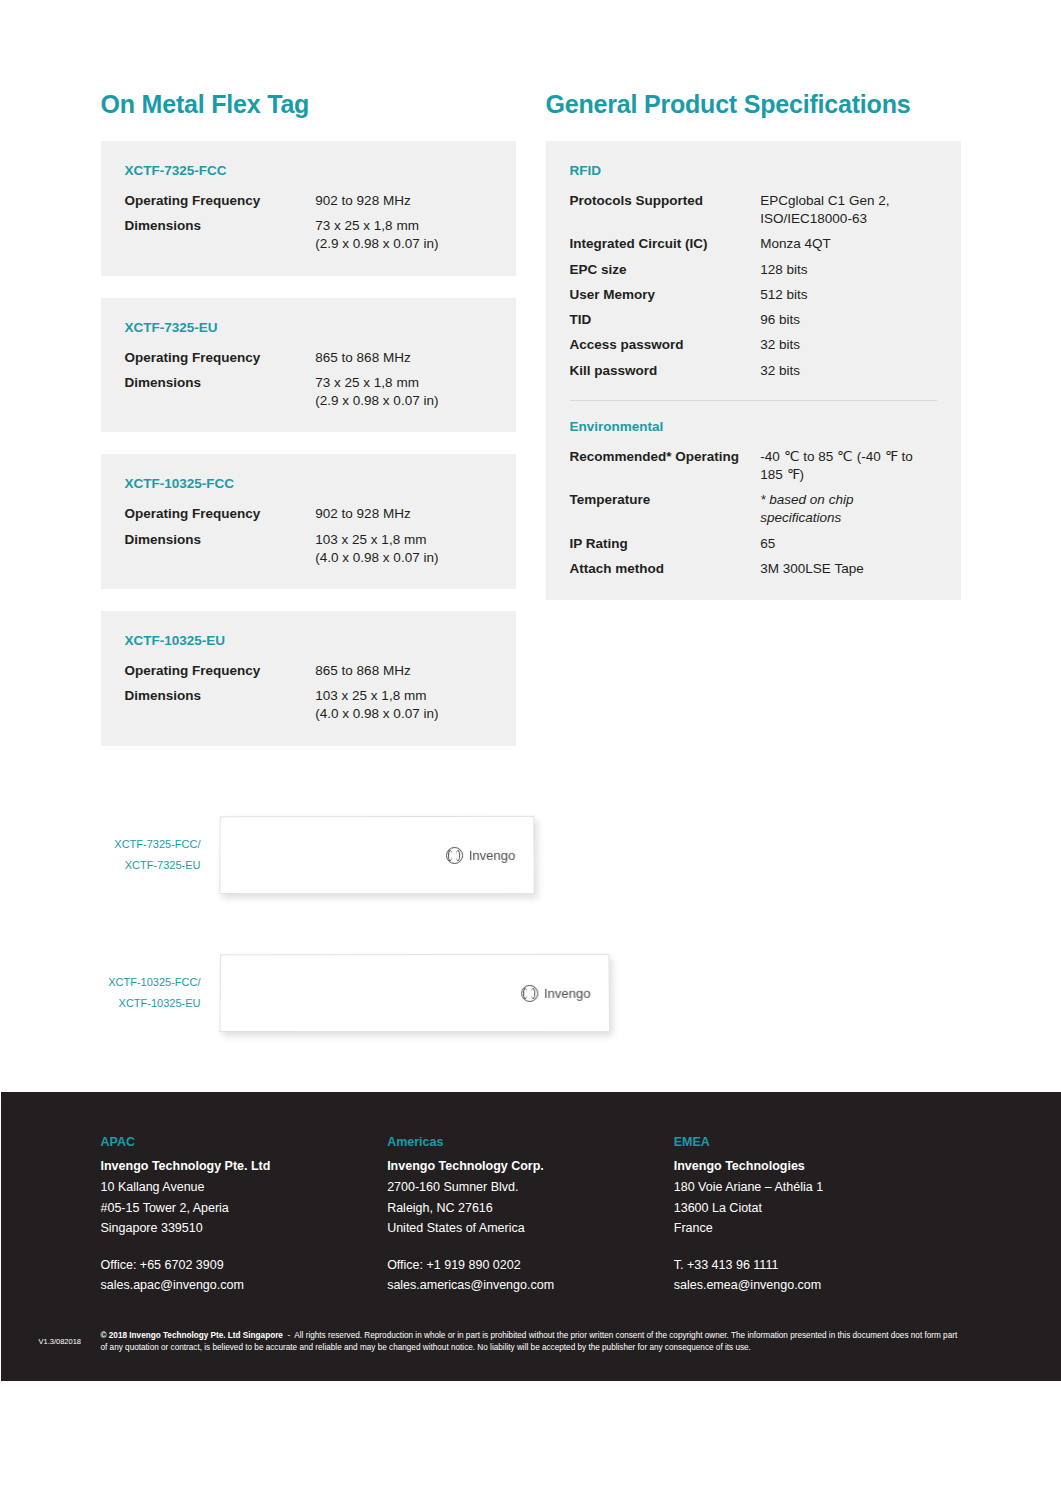On Metal Flex Tag
XCTF-7325-FCC
| Operating Frequency | 902 to 928 MHz |
| Dimensions | 73 x 25 x 1,8 mm (2.9 x 0.98 x 0.07 in) |
XCTF-7325-EU
| Operating Frequency | 865 to 868 MHz |
| Dimensions | 73 x 25 x 1,8 mm (2.9 x 0.98 x 0.07 in) |
XCTF-10325-FCC
| Operating Frequency | 902 to 928 MHz |
| Dimensions | 103 x 25 x 1,8 mm (4.0 x 0.98 x 0.07 in) |
XCTF-10325-EU
| Operating Frequency | 865 to 868 MHz |
| Dimensions | 103 x 25 x 1,8 mm (4.0 x 0.98 x 0.07 in) |
General Product Specifications
RFID
| Protocols Supported | EPCglobal C1 Gen 2, ISO/IEC18000-63 |
| Integrated Circuit (IC) | Monza 4QT |
| EPC size | 128 bits |
| User Memory | 512 bits |
| TID | 96 bits |
| Access password | 32 bits |
| Kill password | 32 bits |
Environmental
| Recommended* Operating | -40 ℃ to 85 ℃ (-40 ℉ to 185 ℉) |
| Temperature | * based on chip specifications |
| IP Rating | 65 |
| Attach method | 3M 300LSE Tape |
XCTF-7325-FCC/
XCTF-7325-EU
Invengo
XCTF-10325-FCC/
XCTF-10325-EU
Invengo
APAC
Invengo Technology Pte. Ltd
10 Kallang Avenue
#05-15 Tower 2, Aperia
Singapore 339510
Office: +65 6702 3909
sales.apac@invengo.com
Americas
Invengo Technology Corp.
2700-160 Sumner Blvd.
Raleigh, NC 27616
United States of America
Office: +1 919 890 0202
sales.americas@invengo.com
EMEA
Invengo Technologies
180 Voie Ariane – Athélia 1
13600 La Ciotat
France
T. +33 413 96 1111
sales.emea@invengo.com
V1.3/082018 © 2018 Invengo Technology Pte. Ltd Singapore - All rights reserved. Reproduction in whole or in part is prohibited without the prior written consent of the copyright owner. The information presented in this document does not form part of any quotation or contract, is believed to be accurate and reliable and may be changed without notice. No liability will be accepted by the publisher for any consequence of its use.